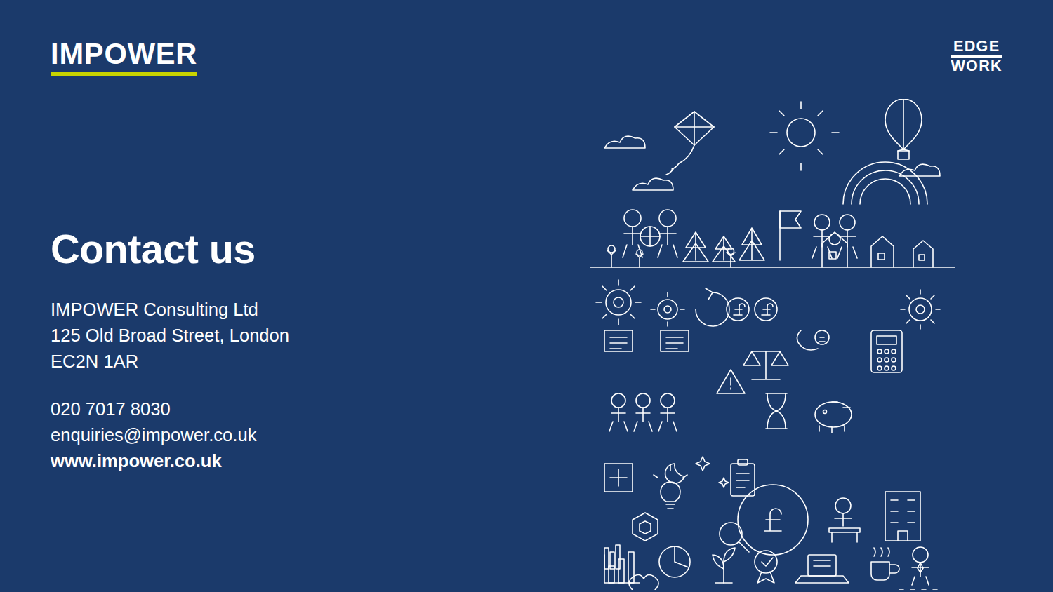IMPOWER
EDGE WORK
Contact us
IMPOWER Consulting Ltd
125 Old Broad Street, London
EC2N 1AR
020 7017 8030
enquiries@impower.co.uk
www.impower.co.uk